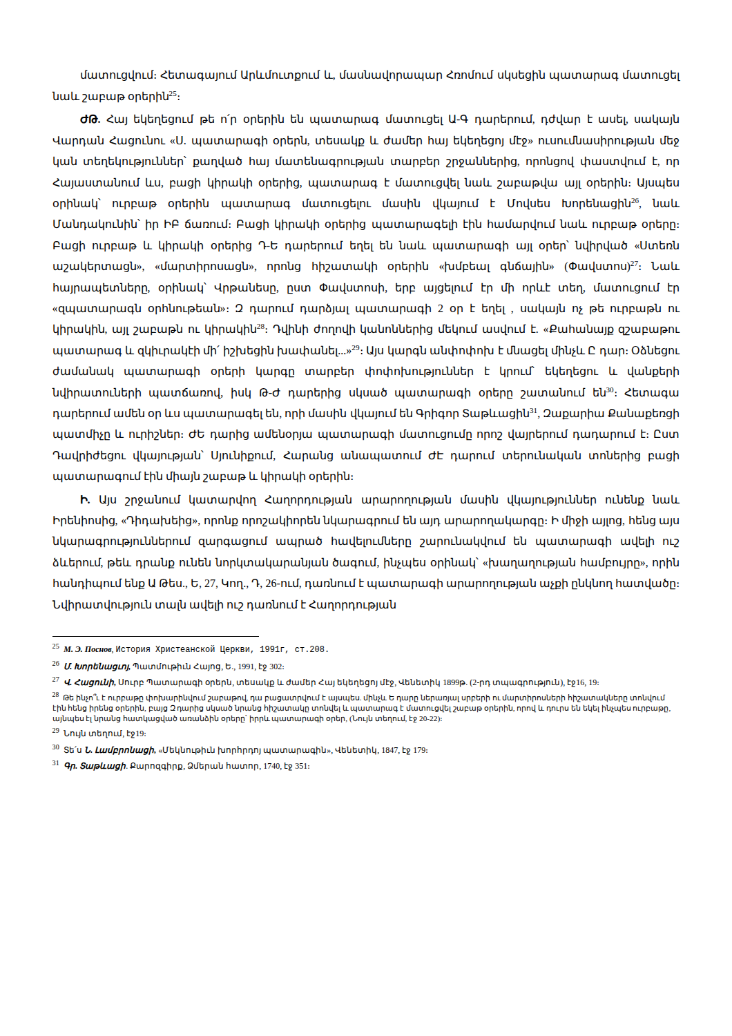մատուցվում։ Հետագայում Արևմուտքում և, մասնավորապար Հռոմում սկսեցին պատարագ մատուցել նաև շաբաթ օրերին25։
ԺԹ. Հայ եկեղեցում թե ո՛ր օրերին են պատարագ մատուցել Ա-Գ դարերում, դժվար է ասել, սակայն Վարդան Հացունու «Ս. պատարագի օրերն, տեսակք և ժամեր հայ եկեղեցոյ մէջ» ուսումնասիրության մեջ կան տեղեկություններ՝ քաղված հայ մատենագրության տարբեր շրջաններից, որոնցով փաստվում է, որ Հայաստանում ևս, բացի կիրակի օրերից, պատարագ է մատուցվել նաև շաբաթվա այլ օրերին։ Այսպես օրինակ՝ ուրբաթ օրերին պատարագ մատուցելու մասին վկայում է Մովսես Խորենացին26, նաև Մանդակունին՝ իր ԻԲ ճառում։ Բացի կիրակի օրերից պատարագելի էին համարվում նաև ուրբաթ օրերը։ Բացի ուրբաթ և կիրակի օրերից Դ-Ե դարերում եղել են նաև պատարագի այլ օրեր՝ նվիրված «Ստեռն աշակերտացն», «մարտիրոսացն», որոնց հիշատակի օրերին «խմբեալ գնճային» (Փավստոս)27։ Նաև հայրապետները, օրինակ՝ Վրթանեսը, ըստ Փավստոսի, երբ այցելում էր մի որևէ տեղ, մատուցում էր «զպատարագն օրհնութեան»։ Զ դարում դարձյալ պատարագի 2 օր է եղել , սակայն ոչ թե ուրբաթն ու կիրակին, այլ շաբաթն ու կիրակին28։ Դվինի ժողովի կանոններից մեկում ասվում է. «Քահանայք զշաբաթու պատարագ և զկիւրակէի մի՛ իշխեցին խափանել...»29։ Այս կարգն անփոփոխ է մնացել մինչև Ը դար։ Օձնեցու ժամանակ պատարագի օրերի կարգը տարբեր փոփոխություններ է կրում՝ եկեղեցու և վանքերի նվիրատուների պատճառով, իսկ Թ-Ժ դարերից սկսած պատարագի օրերը շատանում են30։ Հետագա դարերում ամեն օր ևս պատարագել են, որի մասին վկայում են Գրիգոր Տաթևացին31, Զաքարիա Քանաքեռցի պատմիչը և ուրիշներ։ ԺԵ դարից ամենօրյա պատարագի մատուցումը որոշ վայրերում դադարում է։ Ըստ Դավրիժեցու վկայության՝ Սյունիքում, Հարանց անապատում ԺԷ դարում տերունական տոներից բացի պատարագում էին միայն շաբաթ և կիրակի օրերին։
Ի. Այս շրջանում կատարվող Հաղորդության արարողության մասին վկայություններ ունենք նաև Իրենիոսից, «Դիդախեից», որոնք որոշակիորեն նկարագրում են այդ արարողակարգը։ Ի միջի այլոց, հենց այս նկարագրություններում զարգացում ապրած հավելումները շարունակվում են պատարագի ավելի ուշ ձևերում, թեև դրանք ունեն նորկտակարանյան ծագում, ինչպես օրինակ՝ «խաղաղության համբույրը», որին հանդիպում ենք Ա Թես., Ե, 27, Կող., Դ, 26-ում, դառնում է պատարագի արարողության աչքի ընկնող հատվածը։ Նվիրատվություն տալն ավելի ուշ դառնում է Հաղորդության
25 М. Э. Поснов, История Христеанской Церкви, 1991г, ст.208.
26 Մ. Խորենացւոյ, Պատմութիւն Հայոց, Ե., 1991, էջ 302։
27 Վ. Հացունի, Սուրբ Պատարագի օրերն, տեսակք և ժամեր Հայ եկեղեցոյ մէջ, Վենետիկ 1899թ. (2-րդ տպագրություն), էջ16, 19։
28 Թե ինչո՞ւ է ուրբաթը փոխարինվում շաբաթով, դա բացատրվում է այսպես. մինչև Ե դարը ներառյալ սրբերի ու մարտիրոսների հիշատակները տոնվում էին հենց իրենց օրերին, բայց Զ դարից սկսած նրանց հիշատակը տոնվել և պատարագ է մատուցվել շաբաթ օրերին, որով և դուրս են եկել ինչպես ուրբաթը, այնպես էլ նրանց հատկացված առանձին օրերը՝ իրրև պատարագի օրեր, (Նույն տեղում, էջ 20-22)։
29 Նույն տեղում, էջ19։
30 Տե՛ս Ն. Լամբրոնացի, «Մեկնութիւն խորհրդոյ պատարագին», Վենետիկ, 1847, էջ 179։
31 Գր. Տաթևացի. Քարոզգիրք, Ձմերան հատոր, 1740, էջ 351։